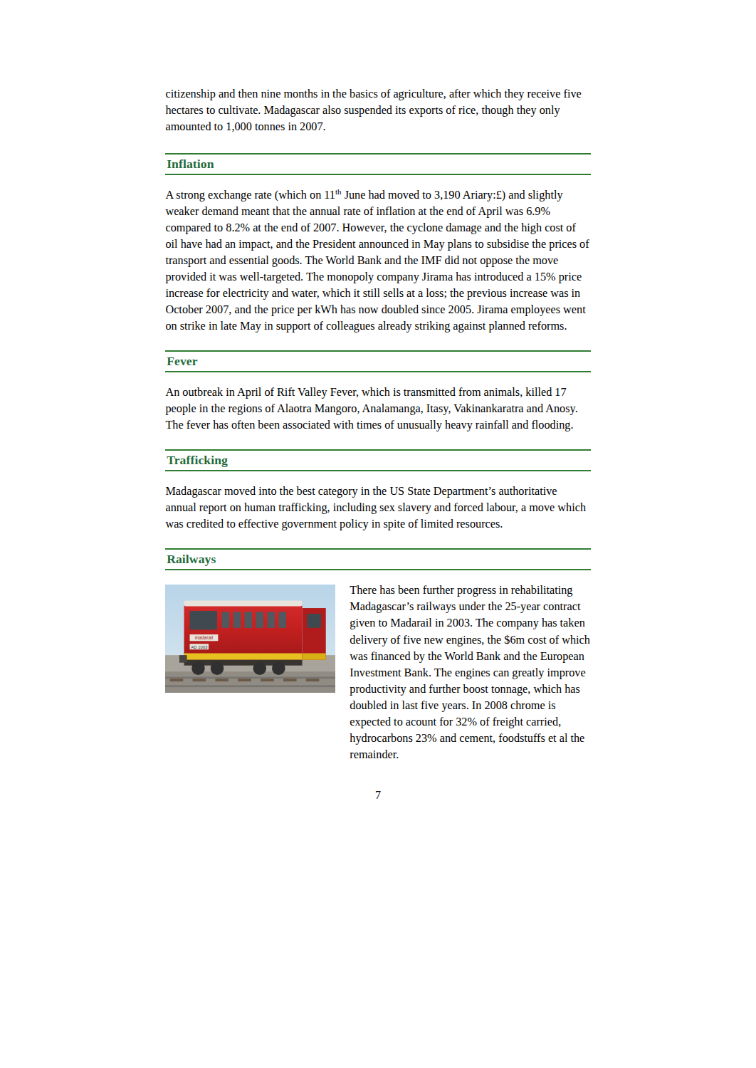citizenship and then nine months in the basics of agriculture, after which they receive five hectares to cultivate. Madagascar also suspended its exports of rice, though they only amounted to 1,000 tonnes in 2007.
Inflation
A strong exchange rate (which on 11th June had moved to 3,190 Ariary:£) and slightly weaker demand meant that the annual rate of inflation at the end of April was 6.9% compared to 8.2% at the end of 2007. However, the cyclone damage and the high cost of oil have had an impact, and the President announced in May plans to subsidise the prices of transport and essential goods. The World Bank and the IMF did not oppose the move provided it was well-targeted. The monopoly company Jirama has introduced a 15% price increase for electricity and water, which it still sells at a loss; the previous increase was in October 2007, and the price per kWh has now doubled since 2005. Jirama employees went on strike in late May in support of colleagues already striking against planned reforms.
Fever
An outbreak in April of Rift Valley Fever, which is transmitted from animals, killed 17 people in the regions of Alaotra Mangoro, Analamanga, Itasy, Vakinankaratra and Anosy. The fever has often been associated with times of unusually heavy rainfall and flooding.
Trafficking
Madagascar moved into the best category in the US State Department’s authoritative annual report on human trafficking, including sex slavery and forced labour, a move which was credited to effective government policy in spite of limited resources.
Railways
There has been further progress in rehabilitating Madagascar’s railways under the 25-year contract given to Madarail in 2003. The company has taken delivery of five new engines, the $6m cost of which was financed by the World Bank and the European Investment Bank. The engines can greatly improve productivity and further boost tonnage, which has doubled in last five years. In 2008 chrome is expected to acount for 32% of freight carried, hydrocarbons 23% and cement, foodstuffs et al the remainder.
7